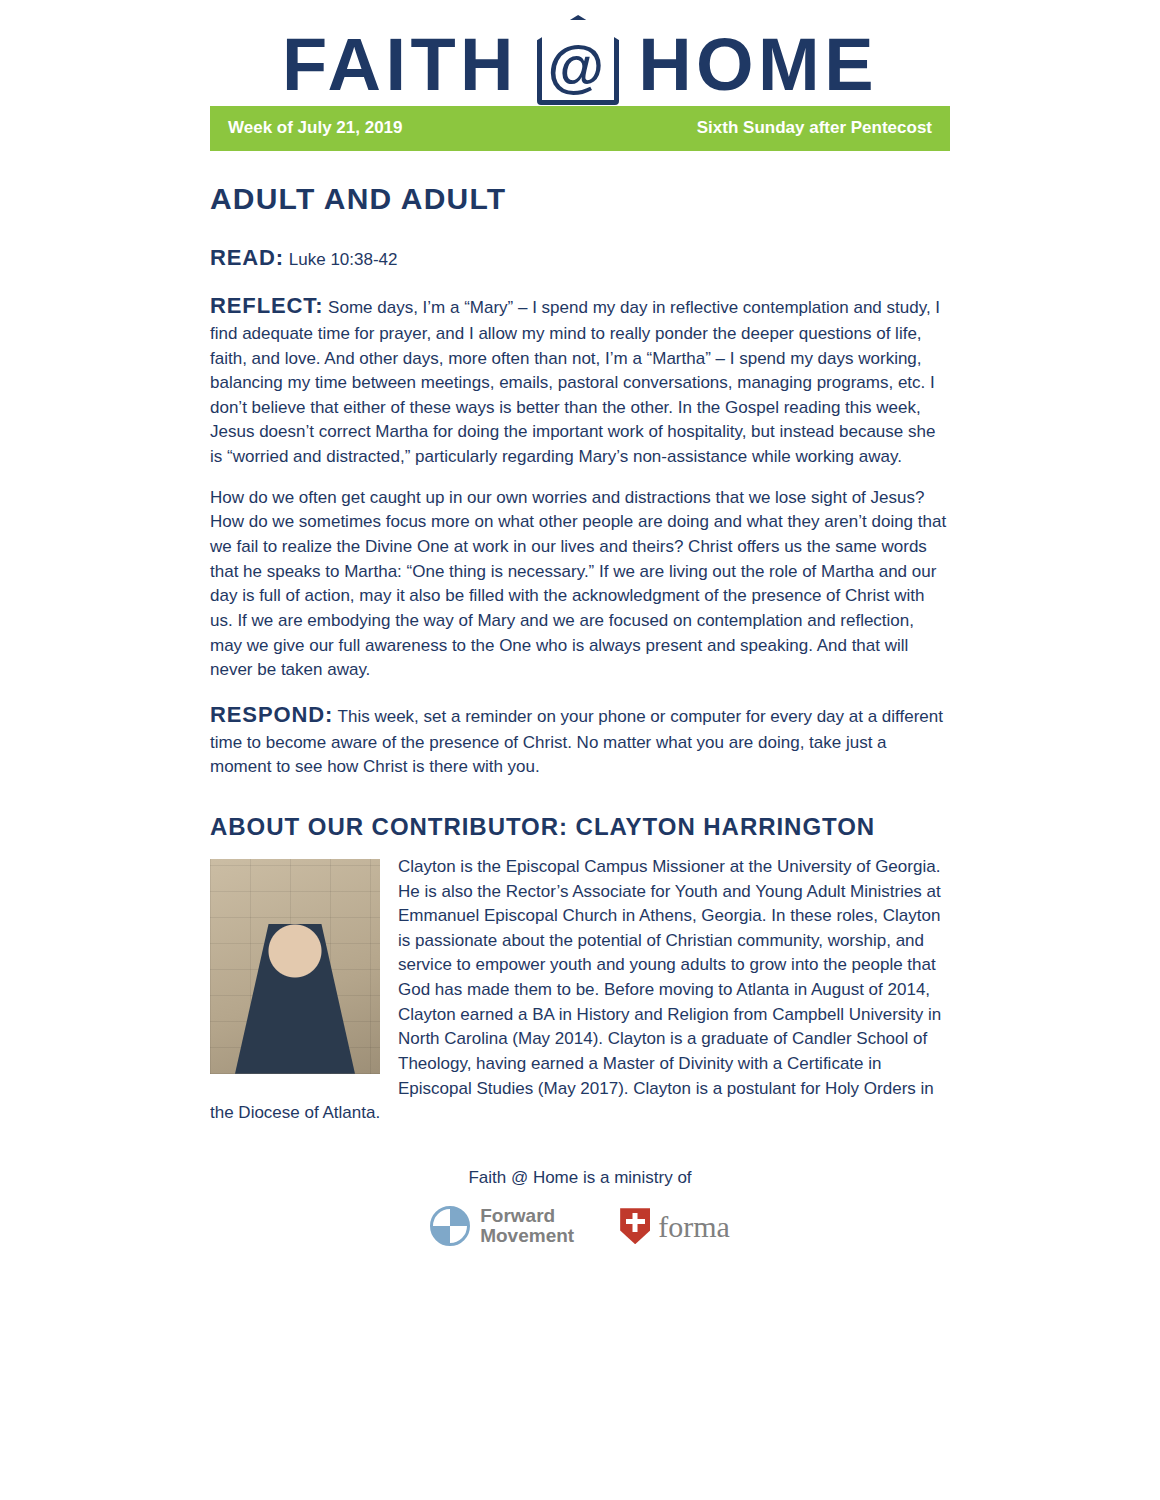FAITH @ HOME
Week of July 21, 2019 Sixth Sunday after Pentecost
ADULT AND ADULT
READ: Luke 10:38-42
REFLECT: Some days, I’m a “Mary” – I spend my day in reflective contemplation and study, I find adequate time for prayer, and I allow my mind to really ponder the deeper questions of life, faith, and love. And other days, more often than not, I’m a “Martha” – I spend my days working, balancing my time between meetings, emails, pastoral conversations, managing programs, etc. I don’t believe that either of these ways is better than the other. In the Gospel reading this week, Jesus doesn’t correct Martha for doing the important work of hospitality, but instead because she is “worried and distracted,” particularly regarding Mary’s non-assistance while working away.
How do we often get caught up in our own worries and distractions that we lose sight of Jesus? How do we sometimes focus more on what other people are doing and what they aren’t doing that we fail to realize the Divine One at work in our lives and theirs? Christ offers us the same words that he speaks to Martha: “One thing is necessary.” If we are living out the role of Martha and our day is full of action, may it also be filled with the acknowledgment of the presence of Christ with us. If we are embodying the way of Mary and we are focused on contemplation and reflection, may we give our full awareness to the One who is always present and speaking. And that will never be taken away.
RESPOND: This week, set a reminder on your phone or computer for every day at a different time to become aware of the presence of Christ. No matter what you are doing, take just a moment to see how Christ is there with you.
ABOUT OUR CONTRIBUTOR: CLAYTON HARRINGTON
Clayton is the Episcopal Campus Missioner at the University of Georgia. He is also the Rector’s Associate for Youth and Young Adult Ministries at Emmanuel Episcopal Church in Athens, Georgia. In these roles, Clayton is passionate about the potential of Christian community, worship, and service to empower youth and young adults to grow into the people that God has made them to be. Before moving to Atlanta in August of 2014, Clayton earned a BA in History and Religion from Campbell University in North Carolina (May 2014). Clayton is a graduate of Candler School of Theology, having earned a Master of Divinity with a Certificate in Episcopal Studies (May 2017). Clayton is a postulant for Holy Orders in the Diocese of Atlanta.
Faith @ Home is a ministry of
Forward
Movement
forma